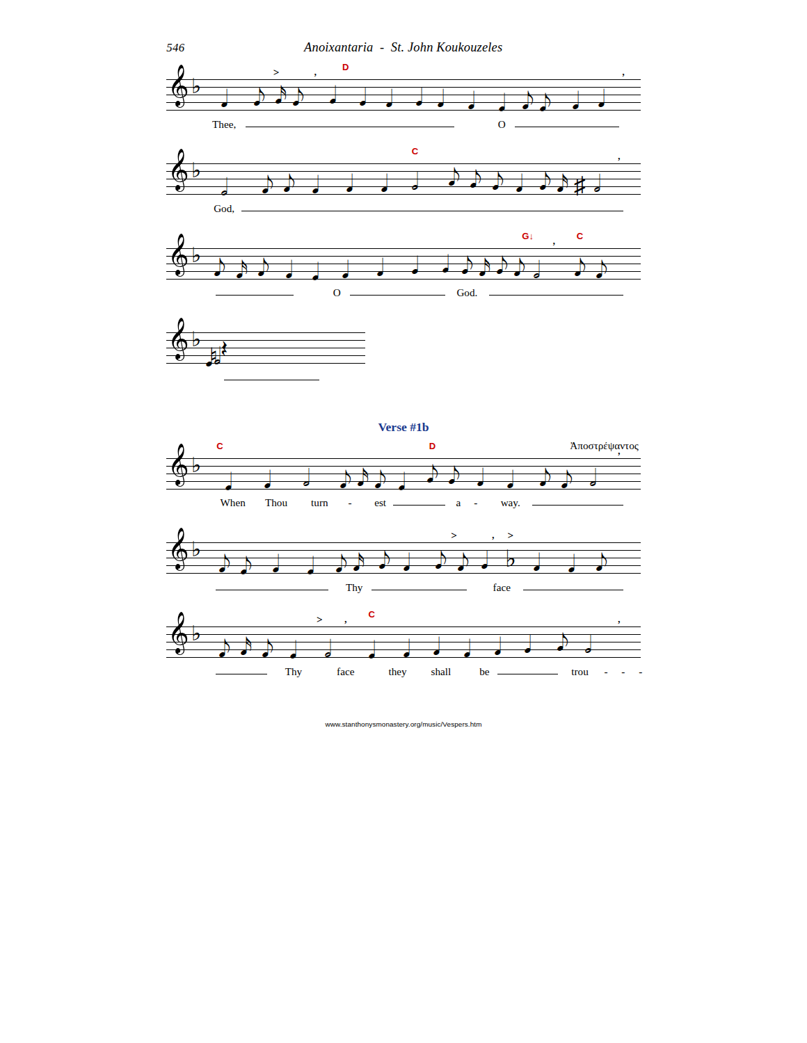546
Anoixantaria - St. John Koukouzeles
𝄞 ♭
> D ’ ’ 𝅘𝅥 𝅘𝅥𝅮 𝅘𝅥𝅯 𝅘𝅥𝅮 𝅘𝅥 𝅘𝅥 𝅘𝅥 𝅘𝅥 𝅘𝅥 𝅘𝅥 𝅘𝅥 𝅘𝅥𝅮 𝅘𝅥𝅮 𝅘𝅥 𝅘𝅥
Thee, O
𝄞 ♭
C ’ 𝅗𝅥 𝅘𝅥𝅮 𝅘𝅥𝅮 𝅘𝅥 𝅘𝅥 𝅘𝅥 𝅗𝅥 𝅘𝅥𝅮 𝅘𝅥𝅮 𝅘𝅥𝅮 𝅘𝅥 𝅘𝅥𝅮 𝅘𝅥𝅯 ♯ 𝅗𝅥
God,
𝄞 ♭
G↓ C ’ 𝅘𝅥𝅮 𝅘𝅥𝅯 𝅘𝅥𝅮 𝅘𝅥 𝅘𝅥 𝅘𝅥 𝅘𝅥 𝅘𝅥 𝅘𝅥 𝅘𝅥𝅮 𝅘𝅥𝅯 𝅘𝅥𝅮 𝅘𝅥𝅮 𝅗𝅥 𝅘𝅥𝅮 𝅘𝅥𝅮
O God.
𝄞 ♭
𝅘𝅥 ♮ 𝅗𝅥 𝄽
Verse #1b
Ἀποστρέψαντος
𝄞 ♭
C D ’ 𝅘𝅥 𝅘𝅥 𝅗𝅥 𝅘𝅥𝅮 𝅘𝅥𝅯 𝅘𝅥𝅮 𝅘𝅥 𝅘𝅥𝅮 𝅘𝅥𝅮 𝅘𝅥 𝅘𝅥 𝅘𝅥𝅮 𝅘𝅥𝅮 𝅗𝅥
When Thou turn - est a - way.
𝄞 ♭
> > ’ 𝅘𝅥𝅮 𝅘𝅥𝅮 𝅘𝅥 𝅘𝅥 𝅘𝅥𝅮 𝅘𝅥𝅯 𝅘𝅥𝅮 𝅘𝅥 𝅘𝅥𝅮 𝅘𝅥𝅮 𝅘𝅥 ♭ 𝅘𝅥 𝅘𝅥 𝅘𝅥𝅮
Thy face
𝄞 ♭
> C ’ ’ 𝅘𝅥𝅮 𝅘𝅥𝅯 𝅘𝅥𝅮 𝅘𝅥 𝅗𝅥 𝅘𝅥 𝅘𝅥 𝅘𝅥 𝅘𝅥 𝅘𝅥 𝅘𝅥 𝅘𝅥𝅮 𝅗𝅥
Thy face they shall be trou - - -
www.stanthonysmonastery.org/music/Vespers.htm